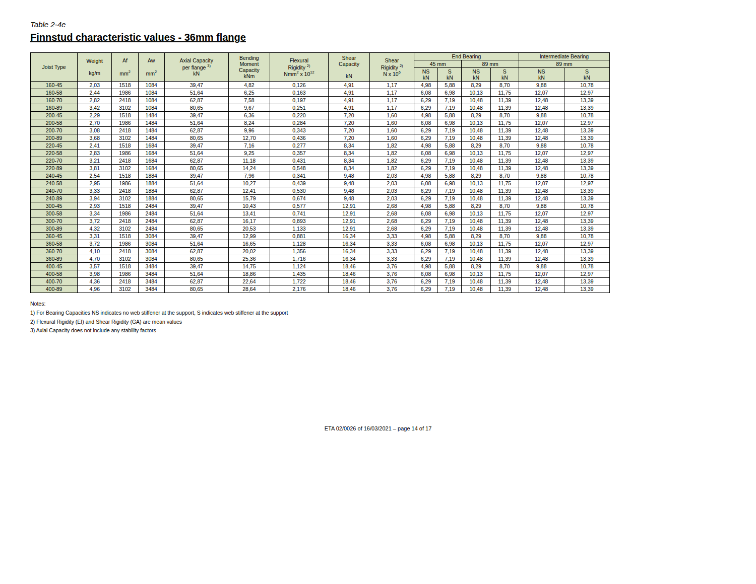Table 2-4e
Finnstud characteristic values - 36mm flange
| Joist Type | Weight kg/m | Af mm 2 | Aw mm 2 | Axial Capacity per flange 3) kN | Bending Moment Capacity kNm | Flexural Rigidity 2) Nmm 2 x 10 12 | Shear Capacity kN | Shear Rigidity 2) N x 10 6 | End Bearing | Intermediate Bearing |
| --- | --- | --- | --- | --- | --- | --- | --- | --- | --- | --- |
| 45 mm | 89 mm | 89 mm |
| NS kN | S kN | NS kN | S kN | NS kN | S kN |
| 160-45 | 2,03 | 1518 | 1084 | 39,47 | 4,82 | 0,126 | 4,91 | 1,17 | 4,98 | 5,88 | 8,29 | 8,70 | 9,88 | 10,78 |
| 160-58 | 2,44 | 1986 | 1084 | 51,64 | 6,25 | 0,163 | 4,91 | 1,17 | 6,08 | 6,98 | 10,13 | 11,75 | 12,07 | 12,97 |
| 160-70 | 2,82 | 2418 | 1084 | 62,87 | 7,58 | 0,197 | 4,91 | 1,17 | 6,29 | 7,19 | 10,48 | 11,39 | 12,48 | 13,39 |
| 160-89 | 3,42 | 3102 | 1084 | 80,65 | 9,67 | 0,251 | 4,91 | 1,17 | 6,29 | 7,19 | 10,48 | 11,39 | 12,48 | 13,39 |
| 200-45 | 2,29 | 1518 | 1484 | 39,47 | 6,36 | 0,220 | 7,20 | 1,60 | 4,98 | 5,88 | 8,29 | 8,70 | 9,88 | 10,78 |
| 200-58 | 2,70 | 1986 | 1484 | 51,64 | 8,24 | 0,284 | 7,20 | 1,60 | 6,08 | 6,98 | 10,13 | 11,75 | 12,07 | 12,97 |
| 200-70 | 3,08 | 2418 | 1484 | 62,87 | 9,96 | 0,343 | 7,20 | 1,60 | 6,29 | 7,19 | 10,48 | 11,39 | 12,48 | 13,39 |
| 200-89 | 3,68 | 3102 | 1484 | 80,65 | 12,70 | 0,436 | 7,20 | 1,60 | 6,29 | 7,19 | 10,48 | 11,39 | 12,48 | 13,39 |
| 220-45 | 2,41 | 1518 | 1684 | 39,47 | 7,16 | 0,277 | 8,34 | 1,82 | 4,98 | 5,88 | 8,29 | 8,70 | 9,88 | 10,78 |
| 220-58 | 2,83 | 1986 | 1684 | 51,64 | 9,25 | 0,357 | 8,34 | 1,82 | 6,08 | 6,98 | 10,13 | 11,75 | 12,07 | 12,97 |
| 220-70 | 3,21 | 2418 | 1684 | 62,87 | 11,18 | 0,431 | 8,34 | 1,82 | 6,29 | 7,19 | 10,48 | 11,39 | 12,48 | 13,39 |
| 220-89 | 3,81 | 3102 | 1684 | 80,65 | 14,24 | 0,548 | 8,34 | 1,82 | 6,29 | 7,19 | 10,48 | 11,39 | 12,48 | 13,39 |
| 240-45 | 2,54 | 1518 | 1884 | 39,47 | 7,96 | 0,341 | 9,48 | 2,03 | 4,98 | 5,88 | 8,29 | 8,70 | 9,88 | 10,78 |
| 240-58 | 2,95 | 1986 | 1884 | 51,64 | 10,27 | 0,439 | 9,48 | 2,03 | 6,08 | 6,98 | 10,13 | 11,75 | 12,07 | 12,97 |
| 240-70 | 3,33 | 2418 | 1884 | 62,87 | 12,41 | 0,530 | 9,48 | 2,03 | 6,29 | 7,19 | 10,48 | 11,39 | 12,48 | 13,39 |
| 240-89 | 3,94 | 3102 | 1884 | 80,65 | 15,79 | 0,674 | 9,48 | 2,03 | 6,29 | 7,19 | 10,48 | 11,39 | 12,48 | 13,39 |
| 300-45 | 2,93 | 1518 | 2484 | 39,47 | 10,43 | 0,577 | 12,91 | 2,68 | 4,98 | 5,88 | 8,29 | 8,70 | 9,88 | 10,78 |
| 300-58 | 3,34 | 1986 | 2484 | 51,64 | 13,41 | 0,741 | 12,91 | 2,68 | 6,08 | 6,98 | 10,13 | 11,75 | 12,07 | 12,97 |
| 300-70 | 3,72 | 2418 | 2484 | 62,87 | 16,17 | 0,893 | 12,91 | 2,68 | 6,29 | 7,19 | 10,48 | 11,39 | 12,48 | 13,39 |
| 300-89 | 4,32 | 3102 | 2484 | 80,65 | 20,53 | 1,133 | 12,91 | 2,68 | 6,29 | 7,19 | 10,48 | 11,39 | 12,48 | 13,39 |
| 360-45 | 3,31 | 1518 | 3084 | 39,47 | 12,99 | 0,881 | 16,34 | 3,33 | 4,98 | 5,88 | 8,29 | 8,70 | 9,88 | 10,78 |
| 360-58 | 3,72 | 1986 | 3084 | 51,64 | 16,65 | 1,128 | 16,34 | 3,33 | 6,08 | 6,98 | 10,13 | 11,75 | 12,07 | 12,97 |
| 360-70 | 4,10 | 2418 | 3084 | 62,87 | 20,02 | 1,356 | 16,34 | 3,33 | 6,29 | 7,19 | 10,48 | 11,39 | 12,48 | 13,39 |
| 360-89 | 4,70 | 3102 | 3084 | 80,65 | 25,36 | 1,716 | 16,34 | 3,33 | 6,29 | 7,19 | 10,48 | 11,39 | 12,48 | 13,39 |
| 400-45 | 3,57 | 1518 | 3484 | 39,47 | 14,75 | 1,124 | 18,46 | 3,76 | 4,98 | 5,88 | 8,29 | 8,70 | 9,88 | 10,78 |
| 400-58 | 3,98 | 1986 | 3484 | 51,64 | 18,86 | 1,435 | 18,46 | 3,76 | 6,08 | 6,98 | 10,13 | 11,75 | 12,07 | 12,97 |
| 400-70 | 4,36 | 2418 | 3484 | 62,87 | 22,64 | 1,722 | 18,46 | 3,76 | 6,29 | 7,19 | 10,48 | 11,39 | 12,48 | 13,39 |
| 400-89 | 4,96 | 3102 | 3484 | 80,65 | 28,64 | 2,176 | 18,46 | 3,76 | 6,29 | 7,19 | 10,48 | 11,39 | 12,48 | 13,39 |
Notes:
1) For Bearing Capacities NS indicates no web stiffener at the support, S indicates web stiffener at the support
2) Flexural Rigidity (EI) and Shear Rigidity (GA) are mean values
3) Axial Capacity does not include any stability factors
ETA 02/0026 of 16/03/2021 – page 14 of 17